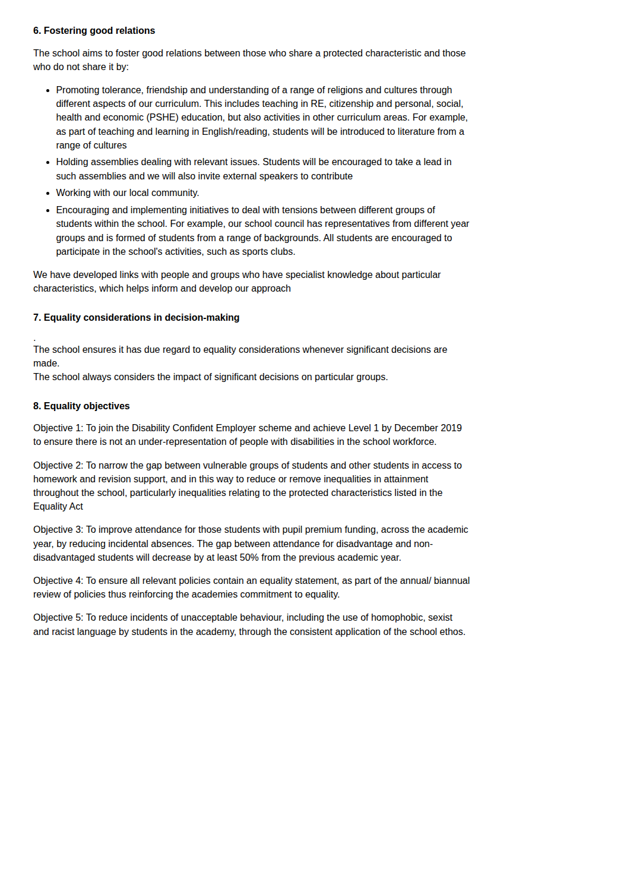6. Fostering good relations
The school aims to foster good relations between those who share a protected characteristic and those who do not share it by:
Promoting tolerance, friendship and understanding of a range of religions and cultures through different aspects of our curriculum. This includes teaching in RE, citizenship and personal, social, health and economic (PSHE) education, but also activities in other curriculum areas. For example, as part of teaching and learning in English/reading, students will be introduced to literature from a range of cultures
Holding assemblies dealing with relevant issues. Students will be encouraged to take a lead in such assemblies and we will also invite external speakers to contribute
Working with our local community.
Encouraging and implementing initiatives to deal with tensions between different groups of students within the school. For example, our school council has representatives from different year groups and is formed of students from a range of backgrounds. All students are encouraged to participate in the school's activities, such as sports clubs.
We have developed links with people and groups who have specialist knowledge about particular characteristics, which helps inform and develop our approach
7. Equality considerations in decision-making
.
The school ensures it has due regard to equality considerations whenever significant decisions are made.
The school always considers the impact of significant decisions on particular groups.
8. Equality objectives
Objective 1: To join the Disability Confident Employer scheme and achieve Level 1 by December 2019 to ensure there is not an under-representation of people with disabilities in the school workforce.
Objective 2: To narrow the gap between vulnerable groups of students and other students in access to homework and revision support, and in this way to reduce or remove inequalities in attainment throughout the school, particularly inequalities relating to the protected characteristics listed in the Equality Act
Objective 3: To improve attendance for those students with pupil premium funding, across the academic year, by reducing incidental absences. The gap between attendance for disadvantage and non-disadvantaged students will decrease by at least 50% from the previous academic year.
Objective 4: To ensure all relevant policies contain an equality statement, as part of the annual/ biannual review of policies thus reinforcing the academies commitment to equality.
Objective 5: To reduce incidents of unacceptable behaviour, including the use of homophobic, sexist and racist language by students in the academy, through the consistent application of the school ethos.